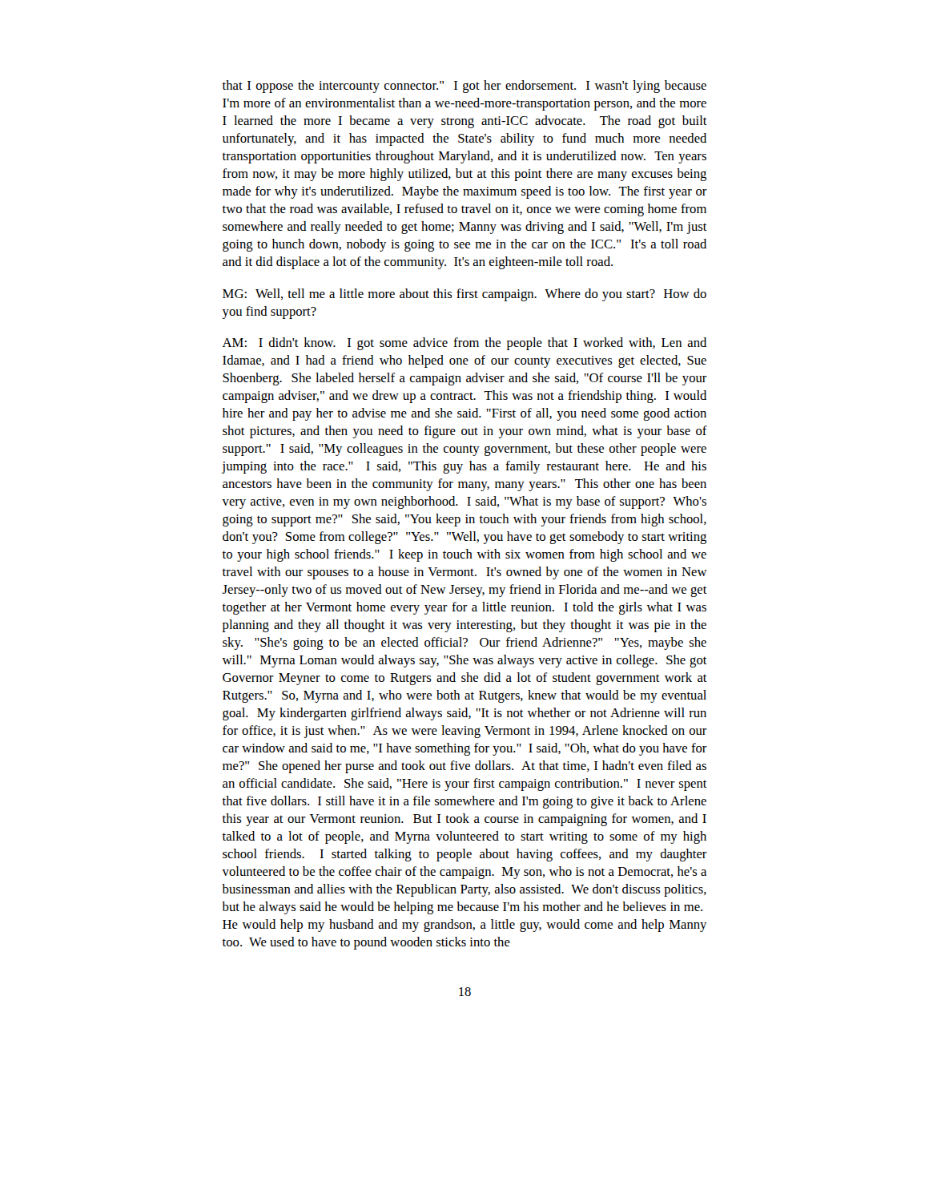that I oppose the intercounty connector." I got her endorsement. I wasn't lying because I'm more of an environmentalist than a we-need-more-transportation person, and the more I learned the more I became a very strong anti-ICC advocate. The road got built unfortunately, and it has impacted the State's ability to fund much more needed transportation opportunities throughout Maryland, and it is underutilized now. Ten years from now, it may be more highly utilized, but at this point there are many excuses being made for why it's underutilized. Maybe the maximum speed is too low. The first year or two that the road was available, I refused to travel on it, once we were coming home from somewhere and really needed to get home; Manny was driving and I said, "Well, I'm just going to hunch down, nobody is going to see me in the car on the ICC." It's a toll road and it did displace a lot of the community. It's an eighteen-mile toll road.
MG: Well, tell me a little more about this first campaign. Where do you start? How do you find support?
AM: I didn't know. I got some advice from the people that I worked with, Len and Idamae, and I had a friend who helped one of our county executives get elected, Sue Shoenberg. She labeled herself a campaign adviser and she said, "Of course I'll be your campaign adviser," and we drew up a contract. This was not a friendship thing. I would hire her and pay her to advise me and she said. "First of all, you need some good action shot pictures, and then you need to figure out in your own mind, what is your base of support." I said, "My colleagues in the county government, but these other people were jumping into the race." I said, "This guy has a family restaurant here. He and his ancestors have been in the community for many, many years." This other one has been very active, even in my own neighborhood. I said, "What is my base of support? Who's going to support me?" She said, "You keep in touch with your friends from high school, don't you? Some from college?" "Yes." "Well, you have to get somebody to start writing to your high school friends." I keep in touch with six women from high school and we travel with our spouses to a house in Vermont. It's owned by one of the women in New Jersey--only two of us moved out of New Jersey, my friend in Florida and me--and we get together at her Vermont home every year for a little reunion. I told the girls what I was planning and they all thought it was very interesting, but they thought it was pie in the sky. "She's going to be an elected official? Our friend Adrienne?" "Yes, maybe she will." Myrna Loman would always say, "She was always very active in college. She got Governor Meyner to come to Rutgers and she did a lot of student government work at Rutgers." So, Myrna and I, who were both at Rutgers, knew that would be my eventual goal. My kindergarten girlfriend always said, "It is not whether or not Adrienne will run for office, it is just when." As we were leaving Vermont in 1994, Arlene knocked on our car window and said to me, "I have something for you." I said, "Oh, what do you have for me?" She opened her purse and took out five dollars. At that time, I hadn't even filed as an official candidate. She said, "Here is your first campaign contribution." I never spent that five dollars. I still have it in a file somewhere and I'm going to give it back to Arlene this year at our Vermont reunion. But I took a course in campaigning for women, and I talked to a lot of people, and Myrna volunteered to start writing to some of my high school friends. I started talking to people about having coffees, and my daughter volunteered to be the coffee chair of the campaign. My son, who is not a Democrat, he's a businessman and allies with the Republican Party, also assisted. We don't discuss politics, but he always said he would be helping me because I'm his mother and he believes in me. He would help my husband and my grandson, a little guy, would come and help Manny too. We used to have to pound wooden sticks into the
18